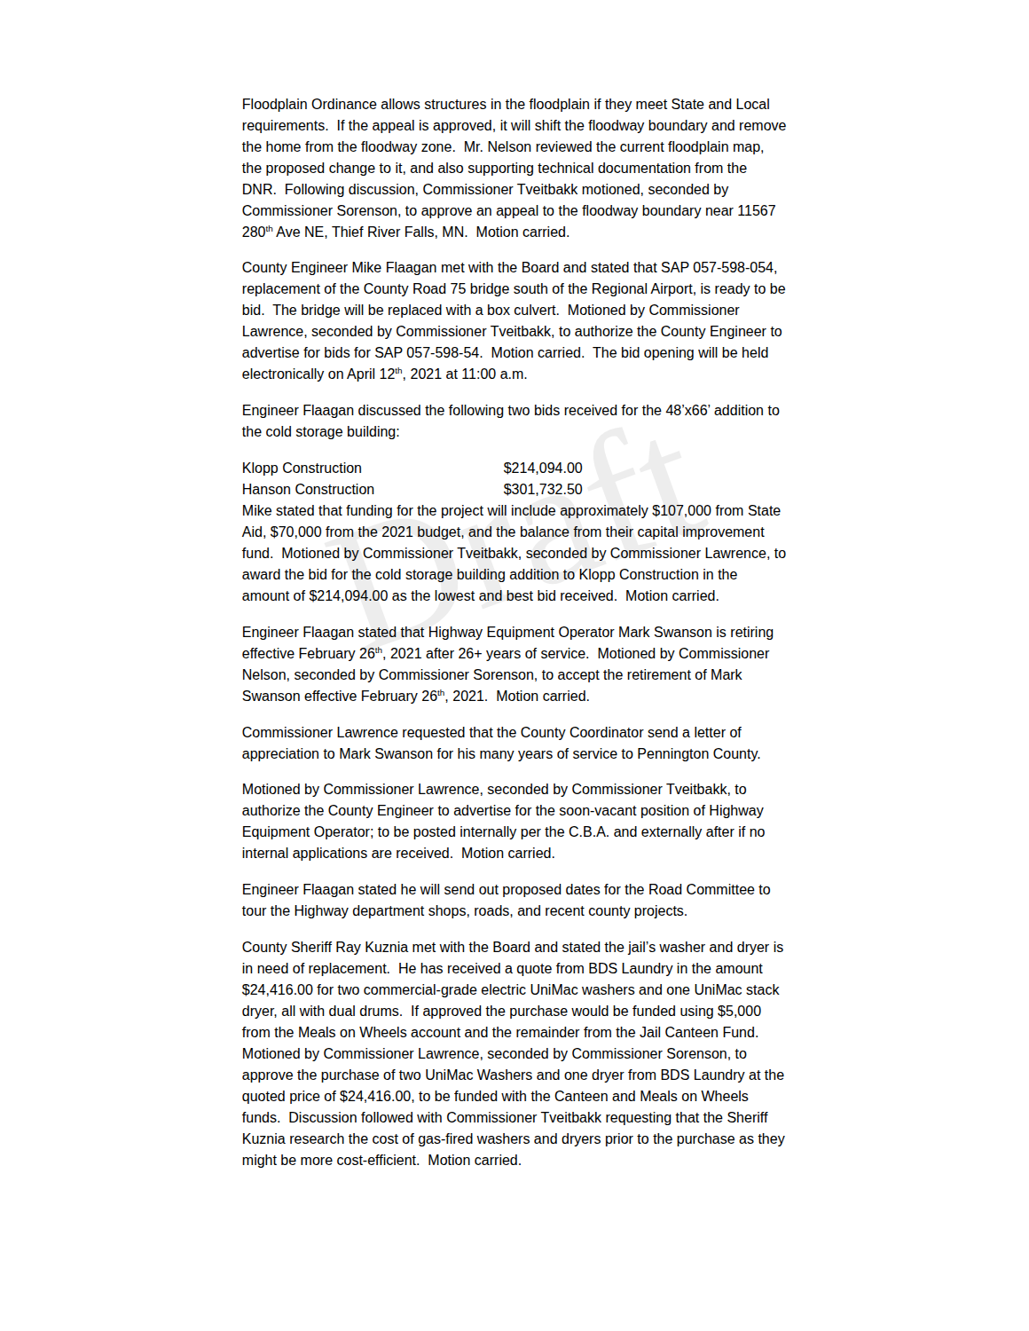Draft
Floodplain Ordinance allows structures in the floodplain if they meet State and Local requirements. If the appeal is approved, it will shift the floodway boundary and remove the home from the floodway zone. Mr. Nelson reviewed the current floodplain map, the proposed change to it, and also supporting technical documentation from the DNR. Following discussion, Commissioner Tveitbakk motioned, seconded by Commissioner Sorenson, to approve an appeal to the floodway boundary near 11567 280th Ave NE, Thief River Falls, MN. Motion carried.
County Engineer Mike Flaagan met with the Board and stated that SAP 057-598-054, replacement of the County Road 75 bridge south of the Regional Airport, is ready to be bid. The bridge will be replaced with a box culvert. Motioned by Commissioner Lawrence, seconded by Commissioner Tveitbakk, to authorize the County Engineer to advertise for bids for SAP 057-598-54. Motion carried. The bid opening will be held electronically on April 12th, 2021 at 11:00 a.m.
Engineer Flaagan discussed the following two bids received for the 48’x66’ addition to the cold storage building:
| Klopp Construction | $214,094.00 |
| Hanson Construction | $301,732.50 |
Mike stated that funding for the project will include approximately $107,000 from State Aid, $70,000 from the 2021 budget, and the balance from their capital improvement fund. Motioned by Commissioner Tveitbakk, seconded by Commissioner Lawrence, to award the bid for the cold storage building addition to Klopp Construction in the amount of $214,094.00 as the lowest and best bid received. Motion carried.
Engineer Flaagan stated that Highway Equipment Operator Mark Swanson is retiring effective February 26th, 2021 after 26+ years of service. Motioned by Commissioner Nelson, seconded by Commissioner Sorenson, to accept the retirement of Mark Swanson effective February 26th, 2021. Motion carried.
Commissioner Lawrence requested that the County Coordinator send a letter of appreciation to Mark Swanson for his many years of service to Pennington County.
Motioned by Commissioner Lawrence, seconded by Commissioner Tveitbakk, to authorize the County Engineer to advertise for the soon-vacant position of Highway Equipment Operator; to be posted internally per the C.B.A. and externally after if no internal applications are received. Motion carried.
Engineer Flaagan stated he will send out proposed dates for the Road Committee to tour the Highway department shops, roads, and recent county projects.
County Sheriff Ray Kuznia met with the Board and stated the jail’s washer and dryer is in need of replacement. He has received a quote from BDS Laundry in the amount $24,416.00 for two commercial-grade electric UniMac washers and one UniMac stack dryer, all with dual drums. If approved the purchase would be funded using $5,000 from the Meals on Wheels account and the remainder from the Jail Canteen Fund. Motioned by Commissioner Lawrence, seconded by Commissioner Sorenson, to approve the purchase of two UniMac Washers and one dryer from BDS Laundry at the quoted price of $24,416.00, to be funded with the Canteen and Meals on Wheels funds. Discussion followed with Commissioner Tveitbakk requesting that the Sheriff Kuznia research the cost of gas-fired washers and dryers prior to the purchase as they might be more cost-efficient. Motion carried.